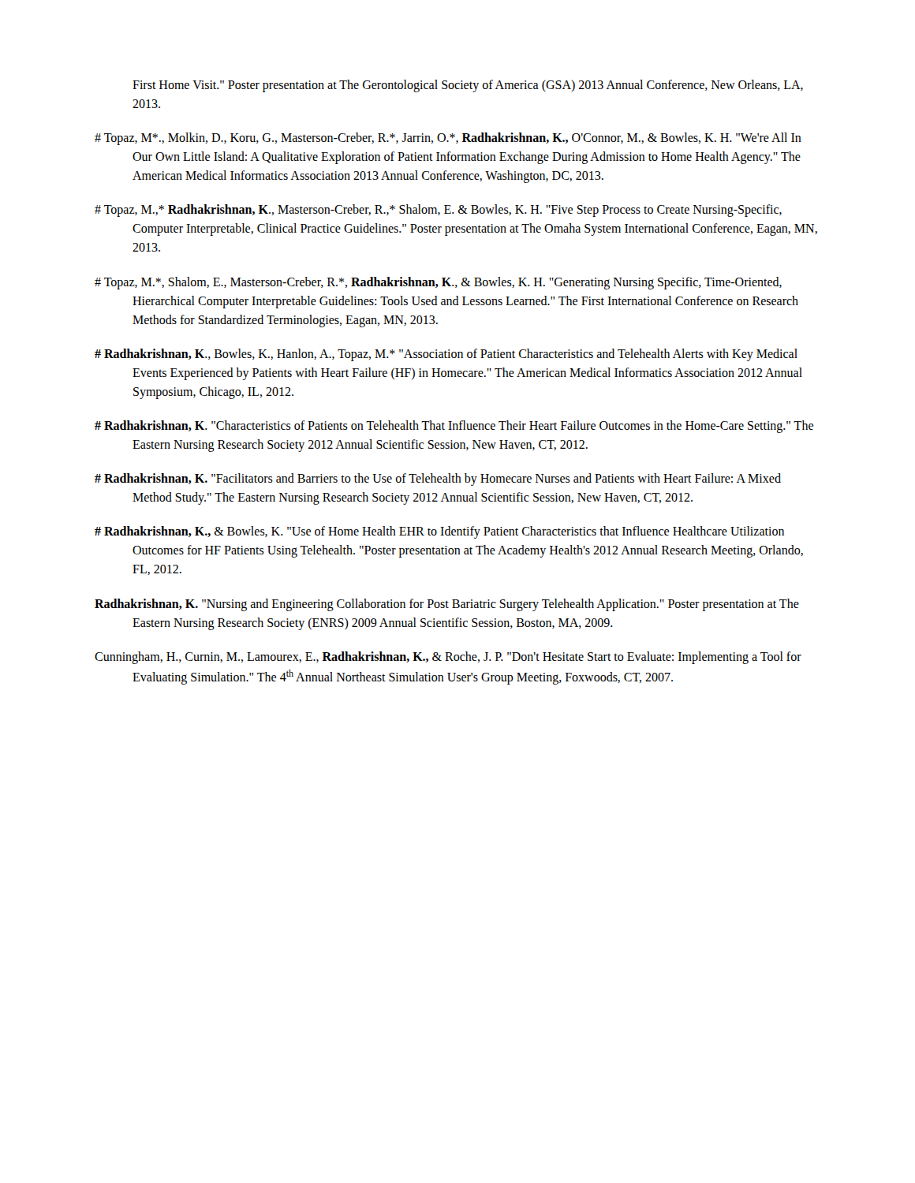First Home Visit." Poster presentation at The Gerontological Society of America (GSA) 2013 Annual Conference, New Orleans, LA, 2013.
# Topaz, M*., Molkin, D., Koru, G., Masterson-Creber, R.*, Jarrin, O.*, Radhakrishnan, K., O'Connor, M., & Bowles, K. H. "We're All In Our Own Little Island: A Qualitative Exploration of Patient Information Exchange During Admission to Home Health Agency." The American Medical Informatics Association 2013 Annual Conference, Washington, DC, 2013.
# Topaz, M.,* Radhakrishnan, K., Masterson-Creber, R.,* Shalom, E. & Bowles, K. H. "Five Step Process to Create Nursing-Specific, Computer Interpretable, Clinical Practice Guidelines." Poster presentation at The Omaha System International Conference, Eagan, MN, 2013.
# Topaz, M.*, Shalom, E., Masterson-Creber, R.*, Radhakrishnan, K., & Bowles, K. H. "Generating Nursing Specific, Time-Oriented, Hierarchical Computer Interpretable Guidelines: Tools Used and Lessons Learned." The First International Conference on Research Methods for Standardized Terminologies, Eagan, MN, 2013.
# Radhakrishnan, K., Bowles, K., Hanlon, A., Topaz, M.* "Association of Patient Characteristics and Telehealth Alerts with Key Medical Events Experienced by Patients with Heart Failure (HF) in Homecare." The American Medical Informatics Association 2012 Annual Symposium, Chicago, IL, 2012.
# Radhakrishnan, K. "Characteristics of Patients on Telehealth That Influence Their Heart Failure Outcomes in the Home-Care Setting." The Eastern Nursing Research Society 2012 Annual Scientific Session, New Haven, CT, 2012.
# Radhakrishnan, K. "Facilitators and Barriers to the Use of Telehealth by Homecare Nurses and Patients with Heart Failure: A Mixed Method Study." The Eastern Nursing Research Society 2012 Annual Scientific Session, New Haven, CT, 2012.
# Radhakrishnan, K., & Bowles, K. "Use of Home Health EHR to Identify Patient Characteristics that Influence Healthcare Utilization Outcomes for HF Patients Using Telehealth. "Poster presentation at The Academy Health's 2012 Annual Research Meeting, Orlando, FL, 2012.
Radhakrishnan, K. "Nursing and Engineering Collaboration for Post Bariatric Surgery Telehealth Application." Poster presentation at The Eastern Nursing Research Society (ENRS) 2009 Annual Scientific Session, Boston, MA, 2009.
Cunningham, H., Curnin, M., Lamourex, E., Radhakrishnan, K., & Roche, J. P. "Don't Hesitate Start to Evaluate: Implementing a Tool for Evaluating Simulation." The 4th Annual Northeast Simulation User's Group Meeting, Foxwoods, CT, 2007.